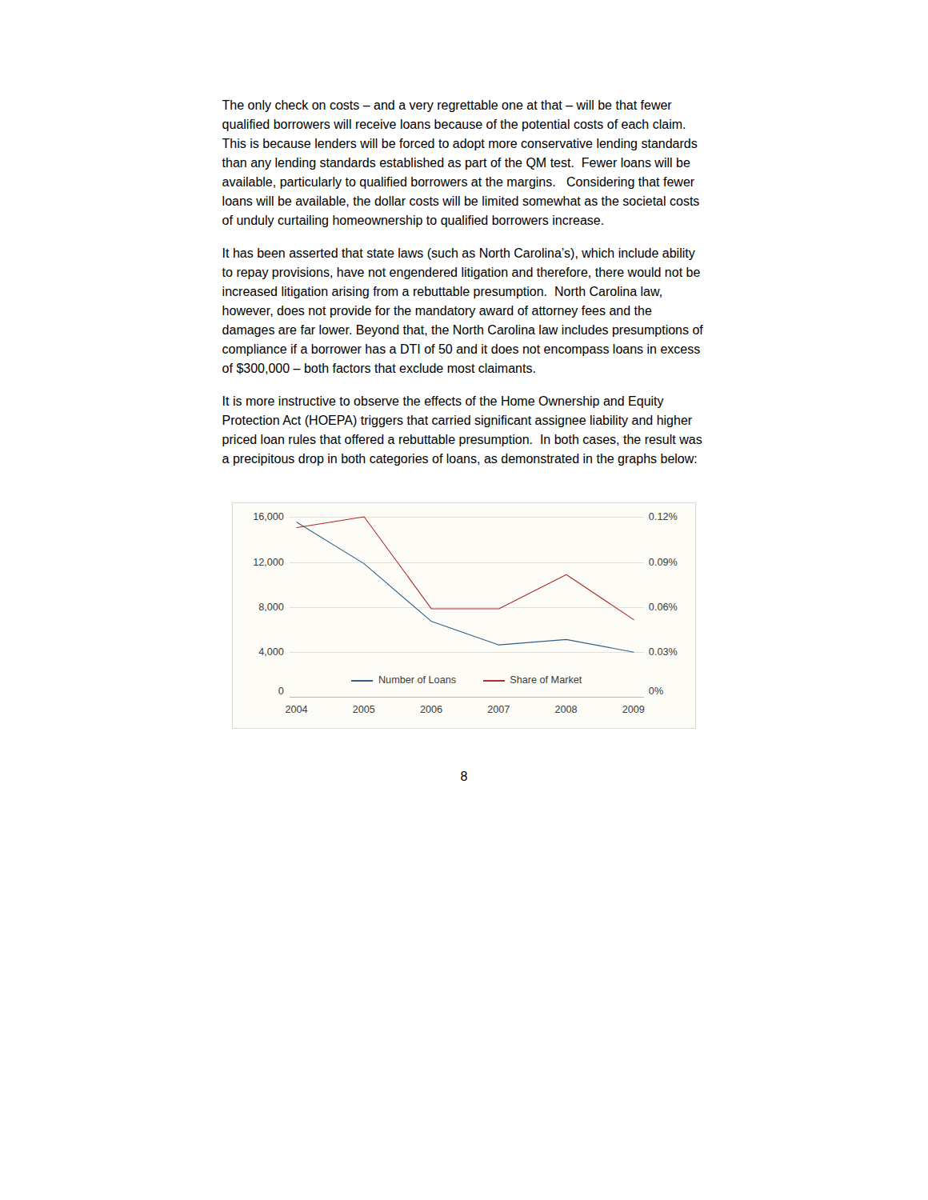The only check on costs – and a very regrettable one at that – will be that fewer qualified borrowers will receive loans because of the potential costs of each claim. This is because lenders will be forced to adopt more conservative lending standards than any lending standards established as part of the QM test. Fewer loans will be available, particularly to qualified borrowers at the margins. Considering that fewer loans will be available, the dollar costs will be limited somewhat as the societal costs of unduly curtailing homeownership to qualified borrowers increase.
It has been asserted that state laws (such as North Carolina’s), which include ability to repay provisions, have not engendered litigation and therefore, there would not be increased litigation arising from a rebuttable presumption. North Carolina law, however, does not provide for the mandatory award of attorney fees and the damages are far lower. Beyond that, the North Carolina law includes presumptions of compliance if a borrower has a DTI of 50 and it does not encompass loans in excess of $300,000 – both factors that exclude most claimants.
It is more instructive to observe the effects of the Home Ownership and Equity Protection Act (HOEPA) triggers that carried significant assignee liability and higher priced loan rules that offered a rebuttable presumption. In both cases, the result was a precipitous drop in both categories of loans, as demonstrated in the graphs below:
16,000
12,000
8,000
4,000
0
0.12%
0.09%
0.06%
0.03%
0%
Number of Loans Share of Market
2004 2005 2006 2007 2008 2009
8